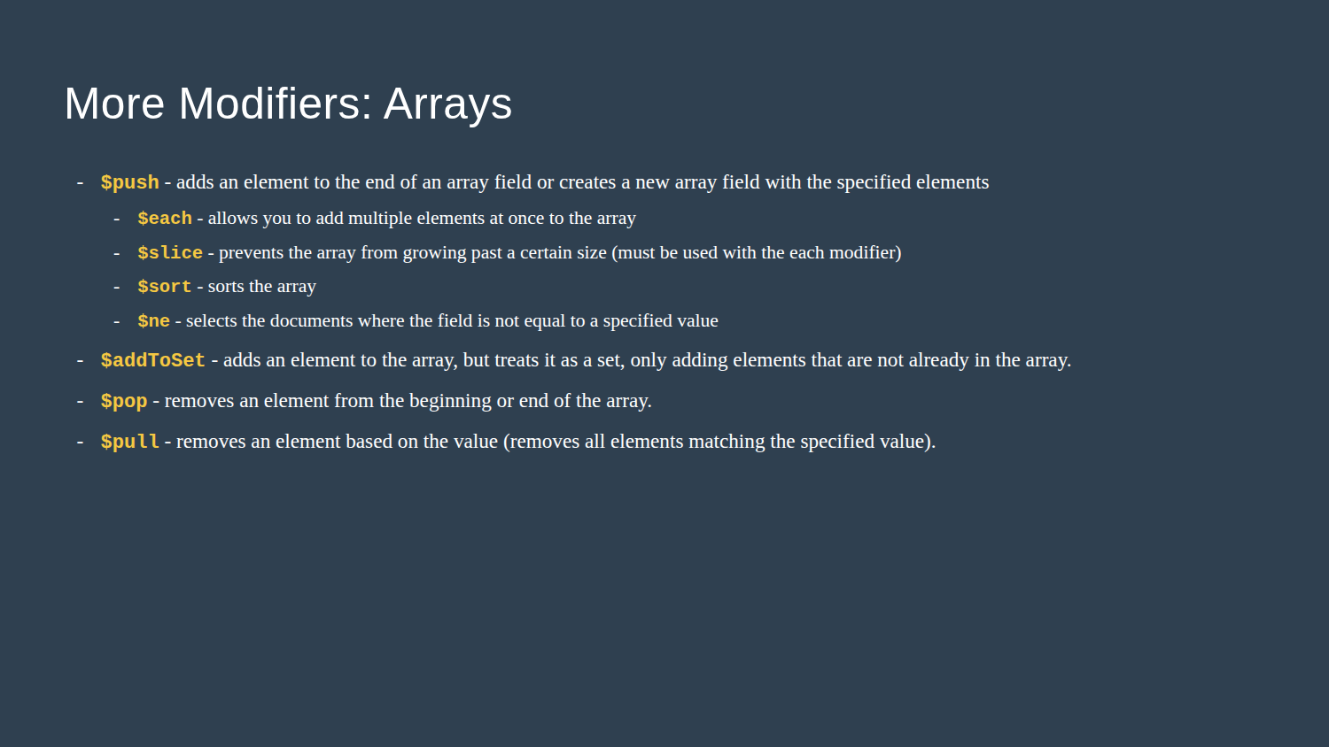More Modifiers: Arrays
$push - adds an element to the end of an array field or creates a new array field with the specified elements
$each - allows you to add multiple elements at once to the array
$slice - prevents the array from growing past a certain size (must be used with the each modifier)
$sort - sorts the array
$ne - selects the documents where the field is not equal to a specified value
$addToSet - adds an element to the array, but treats it as a set, only adding elements that are not already in the array.
$pop - removes an element from the beginning or end of the array.
$pull - removes an element based on the value (removes all elements matching the specified value).